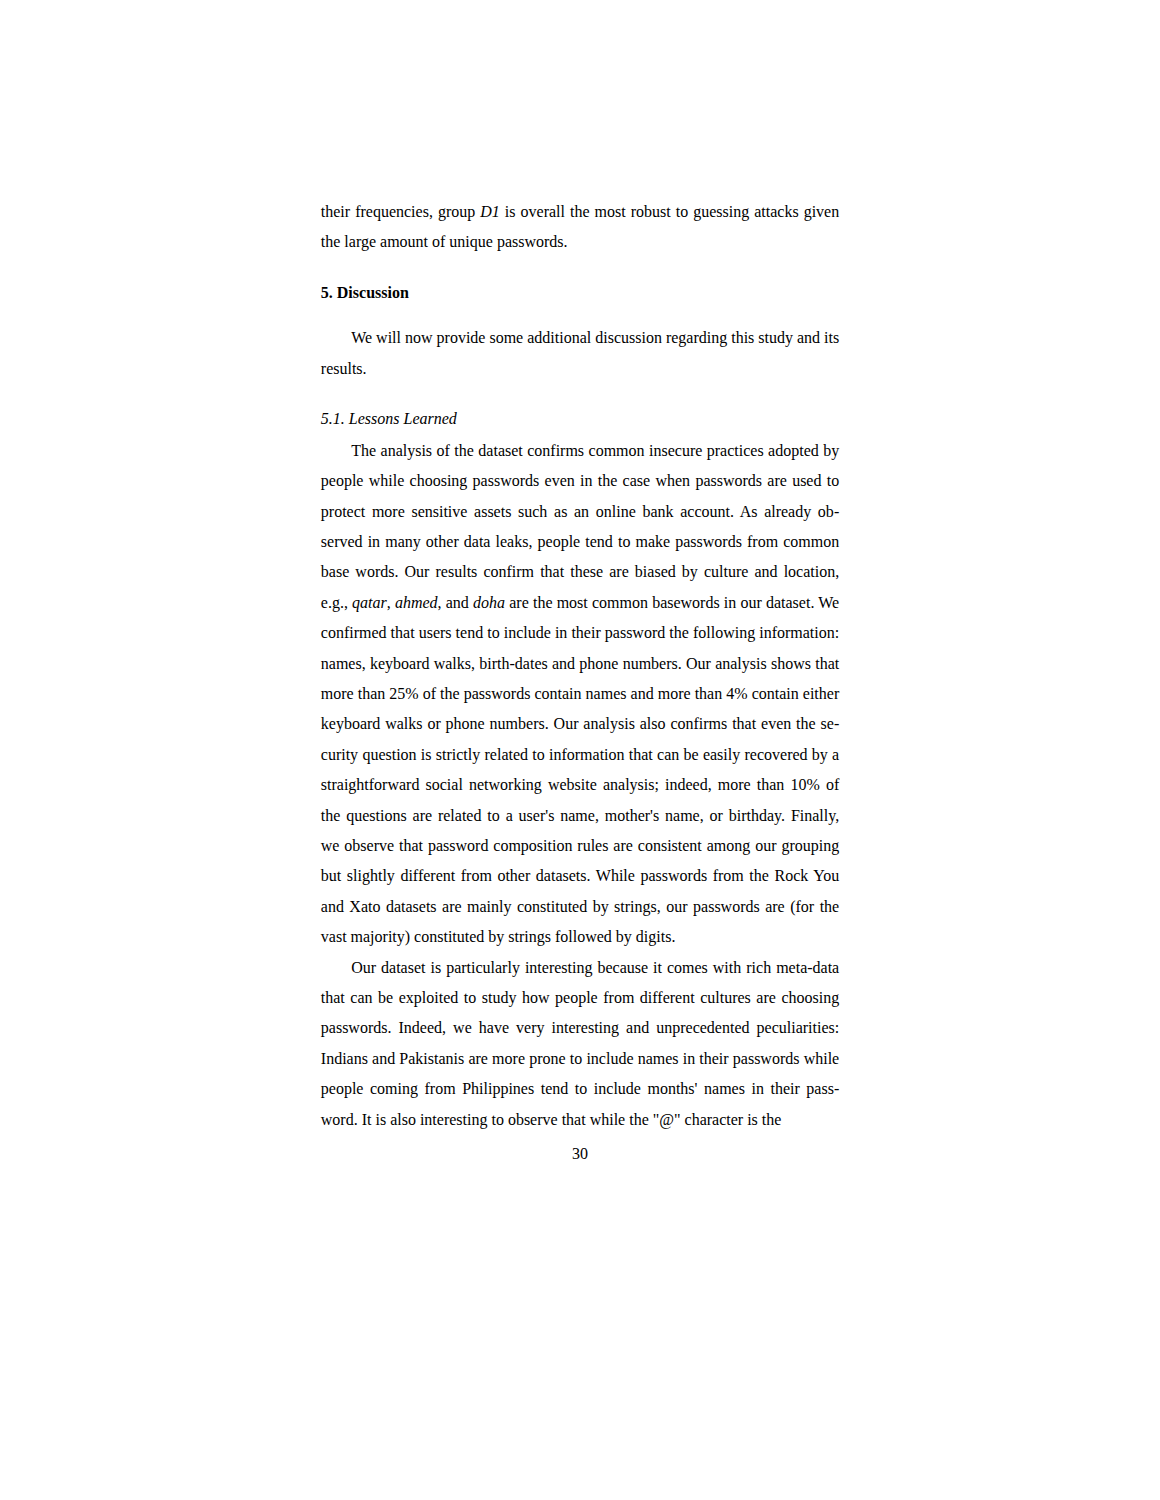their frequencies, group D1 is overall the most robust to guessing attacks given the large amount of unique passwords.
5. Discussion
We will now provide some additional discussion regarding this study and its results.
5.1. Lessons Learned
The analysis of the dataset confirms common insecure practices adopted by people while choosing passwords even in the case when passwords are used to protect more sensitive assets such as an online bank account. As already observed in many other data leaks, people tend to make passwords from common base words. Our results confirm that these are biased by culture and location, e.g., qatar, ahmed, and doha are the most common basewords in our dataset. We confirmed that users tend to include in their password the following information: names, keyboard walks, birth-dates and phone numbers. Our analysis shows that more than 25% of the passwords contain names and more than 4% contain either keyboard walks or phone numbers. Our analysis also confirms that even the security question is strictly related to information that can be easily recovered by a straightforward social networking website analysis; indeed, more than 10% of the questions are related to a user's name, mother's name, or birthday. Finally, we observe that password composition rules are consistent among our grouping but slightly different from other datasets. While passwords from the Rock You and Xato datasets are mainly constituted by strings, our passwords are (for the vast majority) constituted by strings followed by digits.
Our dataset is particularly interesting because it comes with rich meta-data that can be exploited to study how people from different cultures are choosing passwords. Indeed, we have very interesting and unprecedented peculiarities: Indians and Pakistanis are more prone to include names in their passwords while people coming from Philippines tend to include months' names in their password. It is also interesting to observe that while the "@" character is the
30